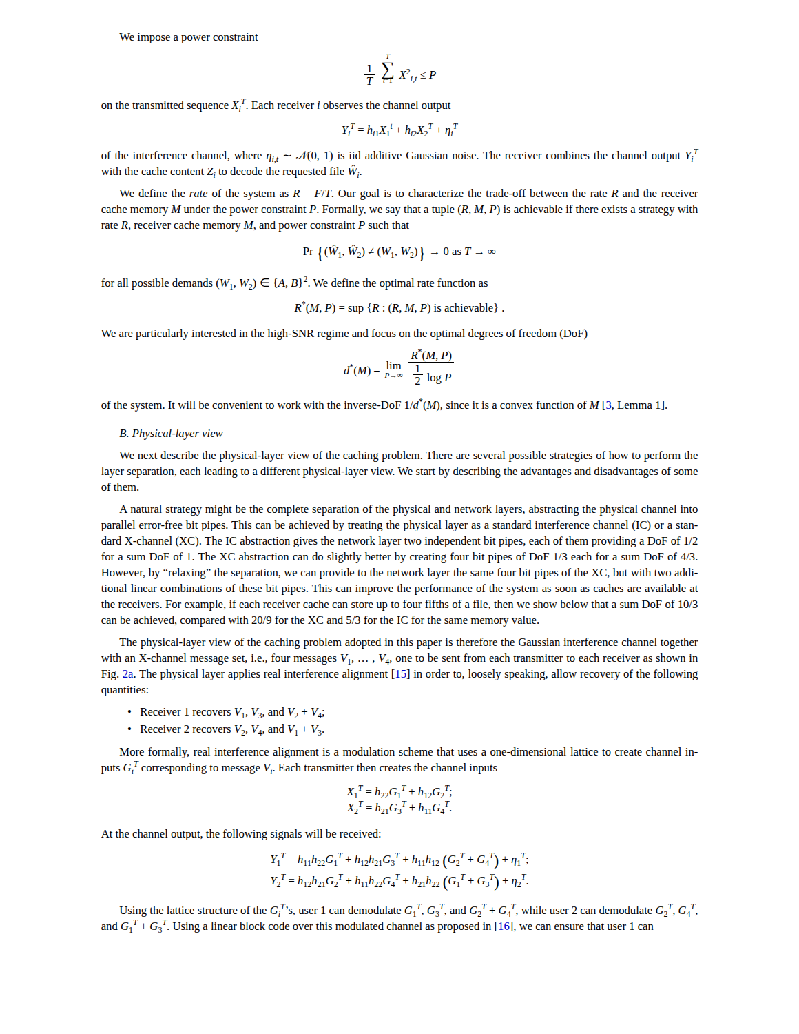We impose a power constraint
1 T T∑t=1 X2i,t ≤ P
on the transmitted sequence XiT. Each receiver i observes the channel output
YiT = hi1X1t + hi2X2T + ηiT
of the interference channel, where ηi,t ∼ 𝒩(0, 1) is iid additive Gaussian noise. The receiver combines the channel output YiT with the cache content Zi to decode the requested file Ŵi.
We define the rate of the system as R = F/T. Our goal is to characterize the trade-off between the rate R and the receiver cache memory M under the power constraint P. Formally, we say that a tuple (R, M, P) is achievable if there exists a strategy with rate R, receiver cache memory M, and power constraint P such that
Pr {(Ŵ1, Ŵ2) ≠ (W1, W2)} → 0 as T → ∞
for all possible demands (W1, W2) ∈ {A, B}2. We define the optimal rate function as
R*(M, P) = sup {R : (R, M, P) is achievable} .
We are particularly interested in the high-SNR regime and focus on the optimal degrees of freedom (DoF)
d*(M) = lim P→∞ R*(M, P) 12 log P
of the system. It will be convenient to work with the inverse-DoF 1/d*(M), since it is a convex function of M [3, Lemma 1].
B. Physical-layer view
We next describe the physical-layer view of the caching problem. There are several possible strategies of how to perform the layer separation, each leading to a different physical-layer view. We start by describing the advantages and disadvantages of some of them.
A natural strategy might be the complete separation of the physical and network layers, abstracting the physical channel into parallel error-free bit pipes. This can be achieved by treating the physical layer as a standard interference channel (IC) or a standard X-channel (XC). The IC abstraction gives the network layer two independent bit pipes, each of them providing a DoF of 1/2 for a sum DoF of 1. The XC abstraction can do slightly better by creating four bit pipes of DoF 1/3 each for a sum DoF of 4/3. However, by “relaxing” the separation, we can provide to the network layer the same four bit pipes of the XC, but with two additional linear combinations of these bit pipes. This can improve the performance of the system as soon as caches are available at the receivers. For example, if each receiver cache can store up to four fifths of a file, then we show below that a sum DoF of 10/3 can be achieved, compared with 20/9 for the XC and 5/3 for the IC for the same memory value.
The physical-layer view of the caching problem adopted in this paper is therefore the Gaussian interference channel together with an X-channel message set, i.e., four messages V1, … , V4, one to be sent from each transmitter to each receiver as shown in Fig. 2a. The physical layer applies real interference alignment [15] in order to, loosely speaking, allow recovery of the following quantities:
Receiver 1 recovers V1, V3, and V2 + V4;
Receiver 2 recovers V2, V4, and V1 + V3.
More formally, real interference alignment is a modulation scheme that uses a one-dimensional lattice to create channel inputs GiT corresponding to message Vi. Each transmitter then creates the channel inputs
X1T = h22G1T + h12G2T; X2T = h21G3T + h11G4T.
At the channel output, the following signals will be received:
Y1T = h11h22G1T + h12h21G3T + h11h12 (G2T + G4T) + η1T; Y2T = h12h21G2T + h11h22G4T + h21h22 (G1T + G3T) + η2T.
Using the lattice structure of the GiT’s, user 1 can demodulate G1T, G3T, and G2T + G4T, while user 2 can demodulate G2T, G4T, and G1T + G3T. Using a linear block code over this modulated channel as proposed in [16], we can ensure that user 1 can